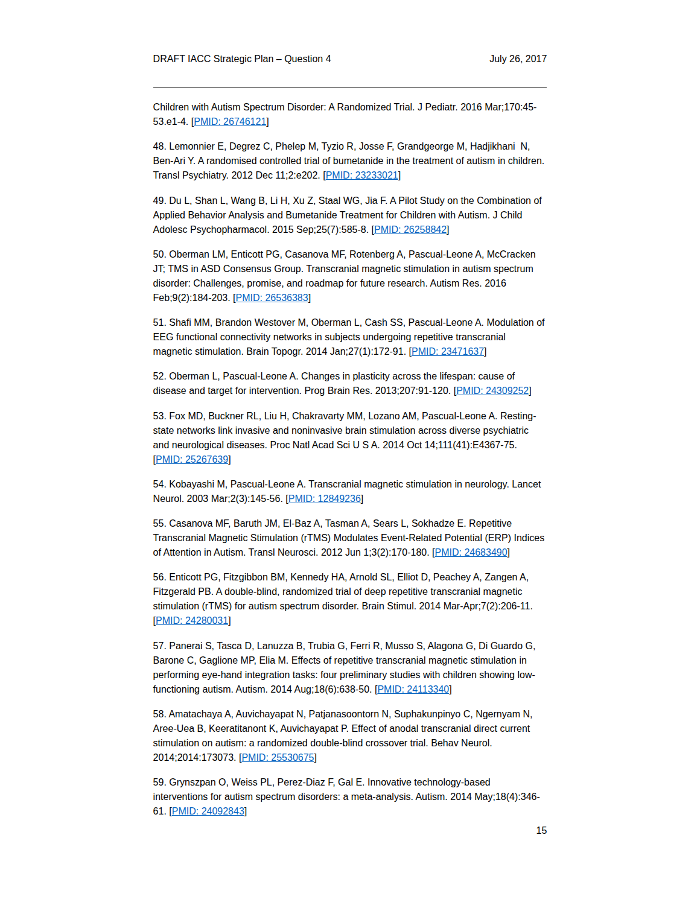DRAFT IACC Strategic Plan – Question 4
July 26, 2017
Children with Autism Spectrum Disorder: A Randomized Trial. J Pediatr. 2016 Mar;170:45-53.e1-4. [PMID: 26746121]
48. Lemonnier E, Degrez C, Phelep M, Tyzio R, Josse F, Grandgeorge M, Hadjikhani N, Ben-Ari Y. A randomised controlled trial of bumetanide in the treatment of autism in children. Transl Psychiatry. 2012 Dec 11;2:e202. [PMID: 23233021]
49. Du L, Shan L, Wang B, Li H, Xu Z, Staal WG, Jia F. A Pilot Study on the Combination of Applied Behavior Analysis and Bumetanide Treatment for Children with Autism. J Child Adolesc Psychopharmacol. 2015 Sep;25(7):585-8. [PMID: 26258842]
50. Oberman LM, Enticott PG, Casanova MF, Rotenberg A, Pascual-Leone A, McCracken JT; TMS in ASD Consensus Group. Transcranial magnetic stimulation in autism spectrum disorder: Challenges, promise, and roadmap for future research. Autism Res. 2016 Feb;9(2):184-203. [PMID: 26536383]
51. Shafi MM, Brandon Westover M, Oberman L, Cash SS, Pascual-Leone A. Modulation of EEG functional connectivity networks in subjects undergoing repetitive transcranial magnetic stimulation. Brain Topogr. 2014 Jan;27(1):172-91. [PMID: 23471637]
52. Oberman L, Pascual-Leone A. Changes in plasticity across the lifespan: cause of disease and target for intervention. Prog Brain Res. 2013;207:91-120. [PMID: 24309252]
53. Fox MD, Buckner RL, Liu H, Chakravarty MM, Lozano AM, Pascual-Leone A. Resting-state networks link invasive and noninvasive brain stimulation across diverse psychiatric and neurological diseases. Proc Natl Acad Sci U S A. 2014 Oct 14;111(41):E4367-75. [PMID: 25267639]
54. Kobayashi M, Pascual-Leone A. Transcranial magnetic stimulation in neurology. Lancet Neurol. 2003 Mar;2(3):145-56. [PMID: 12849236]
55. Casanova MF, Baruth JM, El-Baz A, Tasman A, Sears L, Sokhadze E. Repetitive Transcranial Magnetic Stimulation (rTMS) Modulates Event-Related Potential (ERP) Indices of Attention in Autism. Transl Neurosci. 2012 Jun 1;3(2):170-180. [PMID: 24683490]
56. Enticott PG, Fitzgibbon BM, Kennedy HA, Arnold SL, Elliot D, Peachey A, Zangen A, Fitzgerald PB. A double-blind, randomized trial of deep repetitive transcranial magnetic stimulation (rTMS) for autism spectrum disorder. Brain Stimul. 2014 Mar-Apr;7(2):206-11. [PMID: 24280031]
57. Panerai S, Tasca D, Lanuzza B, Trubia G, Ferri R, Musso S, Alagona G, Di Guardo G, Barone C, Gaglione MP, Elia M. Effects of repetitive transcranial magnetic stimulation in performing eye-hand integration tasks: four preliminary studies with children showing low-functioning autism. Autism. 2014 Aug;18(6):638-50. [PMID: 24113340]
58. Amatachaya A, Auvichayapat N, Patjanasoontorn N, Suphakunpinyo C, Ngernyam N, Aree-Uea B, Keeratitanont K, Auvichayapat P. Effect of anodal transcranial direct current stimulation on autism: a randomized double-blind crossover trial. Behav Neurol. 2014;2014:173073. [PMID: 25530675]
59. Grynszpan O, Weiss PL, Perez-Diaz F, Gal E. Innovative technology-based interventions for autism spectrum disorders: a meta-analysis. Autism. 2014 May;18(4):346-61. [PMID: 24092843]
15